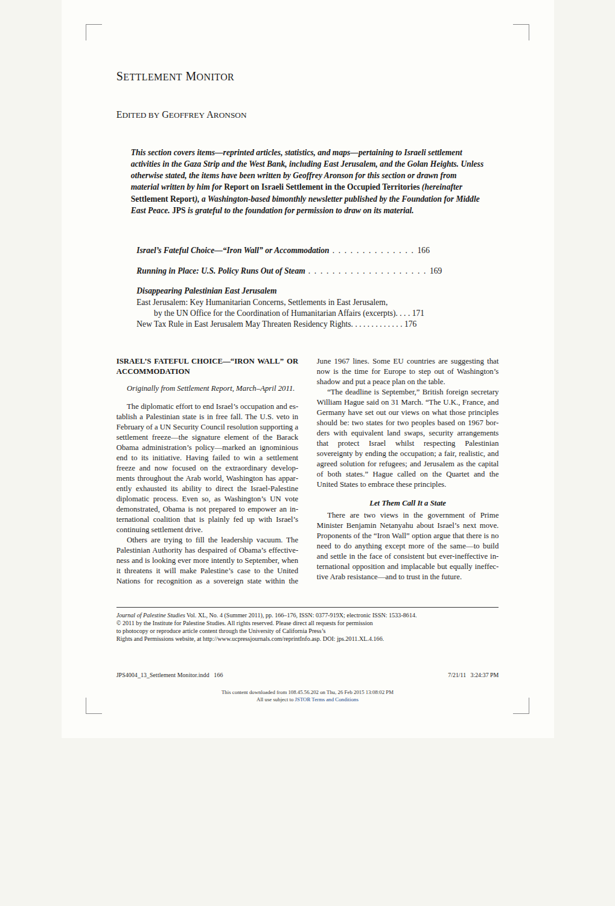SETTLEMENT MONITOR
EDITED BY GEOFFREY ARONSON
This section covers items—reprinted articles, statistics, and maps—pertaining to Israeli settlement activities in the Gaza Strip and the West Bank, including East Jerusalem, and the Golan Heights. Unless otherwise stated, the items have been written by Geoffrey Aronson for this section or drawn from material written by him for Report on Israeli Settlement in the Occupied Territories (hereinafter Settlement Report), a Washington-based bimonthly newsletter published by the Foundation for Middle East Peace. JPS is grateful to the foundation for permission to draw on its material.
Israel’s Fateful Choice—“Iron Wall” or Accommodation . . . . . . . . . . . . . . 166
Running in Place: U.S. Policy Runs Out of Steam . . . . . . . . . . . . . . . . . . . . 169
Disappearing Palestinian East Jerusalem
East Jerusalem: Key Humanitarian Concerns, Settlements in East Jerusalem,
by the UN Office for the Coordination of Humanitarian Affairs (excerpts). . . . 171
New Tax Rule in East Jerusalem May Threaten Residency Rights. . . . . . . . . . . . . 176
ISRAEL’S FATEFUL CHOICE—“IRON WALL” OR ACCOMMODATION
Originally from Settlement Report, March–April 2011.
The diplomatic effort to end Israel’s occupation and establish a Palestinian state is in free fall. The U.S. veto in February of a UN Security Council resolution supporting a settlement freeze—the signature element of the Barack Obama administration’s policy—marked an ignominious end to its initiative. Having failed to win a settlement freeze and now focused on the extraordinary developments throughout the Arab world, Washington has apparently exhausted its ability to direct the Israel-Palestine diplomatic process. Even so, as Washington’s UN vote demonstrated, Obama is not prepared to empower an international coalition that is plainly fed up with Israel’s continuing settlement drive.
Others are trying to fill the leadership vacuum. The Palestinian Authority has despaired of Obama’s effectiveness and is looking ever more intently to September, when it threatens it will make Palestine’s case to the United Nations for recognition as a sovereign state within the June 1967 lines. Some EU countries are suggesting that now is the time for Europe to step out of Washington’s shadow and put a peace plan on the table.
“The deadline is September,” British foreign secretary William Hague said on 31 March. “The U.K., France, and Germany have set out our views on what those principles should be: two states for two peoples based on 1967 borders with equivalent land swaps, security arrangements that protect Israel whilst respecting Palestinian sovereignty by ending the occupation; a fair, realistic, and agreed solution for refugees; and Jerusalem as the capital of both states.” Hague called on the Quartet and the United States to embrace these principles.
Let Them Call It a State
There are two views in the government of Prime Minister Benjamin Netanyahu about Israel’s next move. Proponents of the “Iron Wall” option argue that there is no need to do anything except more of the same—to build and settle in the face of consistent but ever-ineffective international opposition and implacable but equally ineffective Arab resistance—and to trust in the future.
Journal of Palestine Studies Vol. XL, No. 4 (Summer 2011), pp. 166–176, ISSN: 0377-919X; electronic ISSN: 1533-8614.
© 2011 by the Institute for Palestine Studies. All rights reserved. Please direct all requests for permission
to photocopy or reproduce article content through the University of California Press’s
Rights and Permissions website, at http://www.ucpressjournals.com/reprintInfo.asp. DOI: jps.2011.XL.4.166.
JPS4004_13_Settlement Monitor.indd 166
7/21/11 3:24:37 PM
This content downloaded from 108.45.56.202 on Thu, 26 Feb 2015 13:08:02 PM
All use subject to JSTOR Terms and Conditions